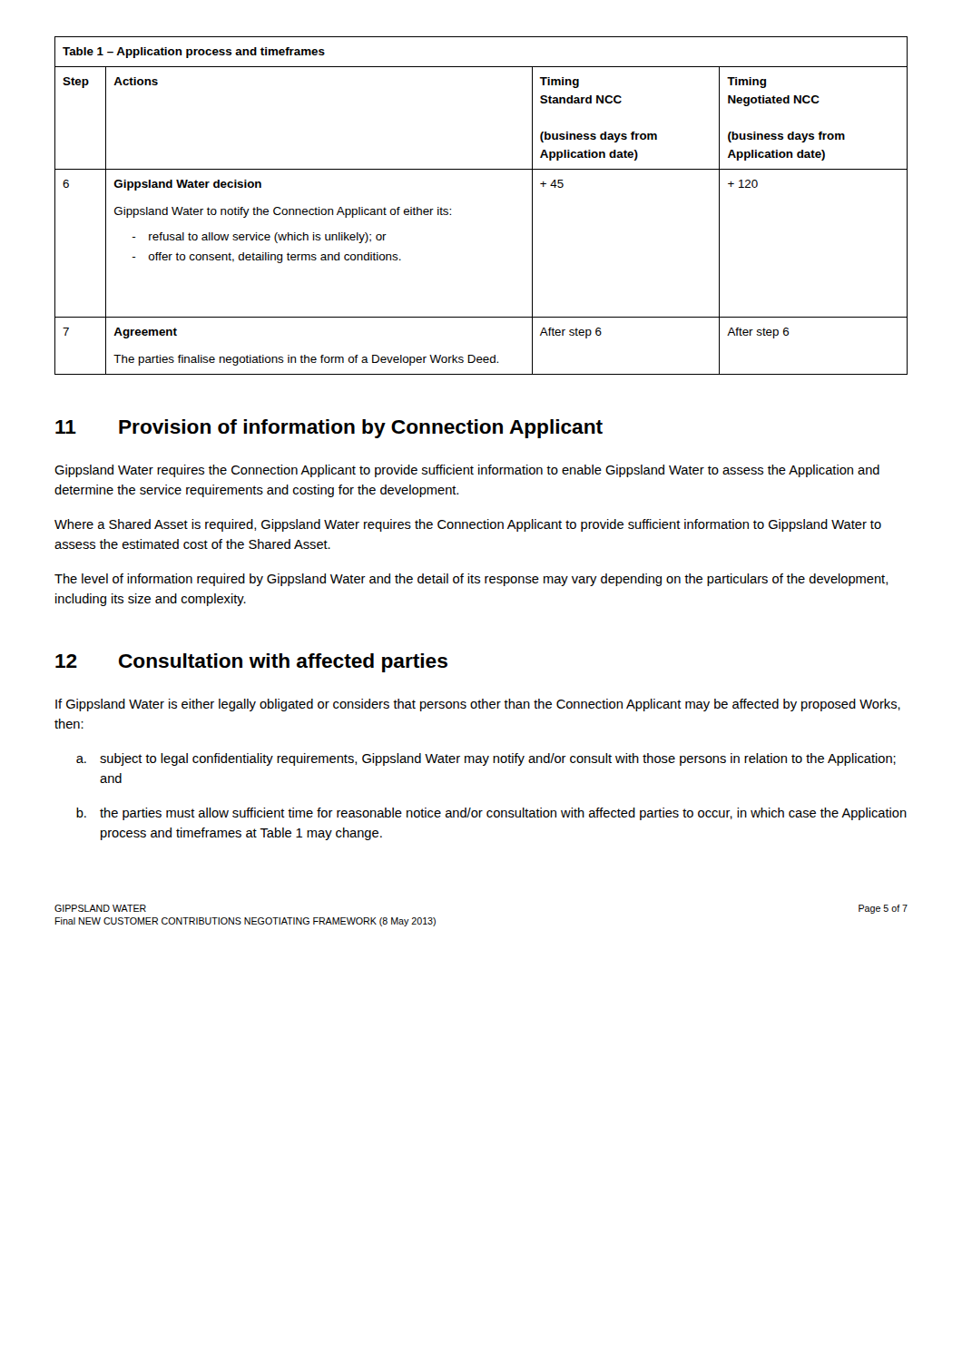| Table 1 – Application process and timeframes |
| Step | Actions | Timing Standard NCC (business days from Application date) | Timing Negotiated NCC (business days from Application date) |
| 6 | Gippsland Water decision Gippsland Water to notify the Connection Applicant of either its: refusal to allow service (which is unlikely); or offer to consent, detailing terms and conditions. | + 45 | + 120 |
| 7 | Agreement The parties finalise negotiations in the form of a Developer Works Deed. | After step 6 | After step 6 |
11 Provision of information by Connection Applicant
Gippsland Water requires the Connection Applicant to provide sufficient information to enable Gippsland Water to assess the Application and determine the service requirements and costing for the development.
Where a Shared Asset is required, Gippsland Water requires the Connection Applicant to provide sufficient information to Gippsland Water to assess the estimated cost of the Shared Asset.
The level of information required by Gippsland Water and the detail of its response may vary depending on the particulars of the development, including its size and complexity.
12 Consultation with affected parties
If Gippsland Water is either legally obligated or considers that persons other than the Connection Applicant may be affected by proposed Works, then:
subject to legal confidentiality requirements, Gippsland Water may notify and/or consult with those persons in relation to the Application; and
the parties must allow sufficient time for reasonable notice and/or consultation with affected parties to occur, in which case the Application process and timeframes at Table 1 may change.
GIPPSLAND WATER
Final NEW CUSTOMER CONTRIBUTIONS NEGOTIATING FRAMEWORK (8 May 2013)
Page 5 of 7